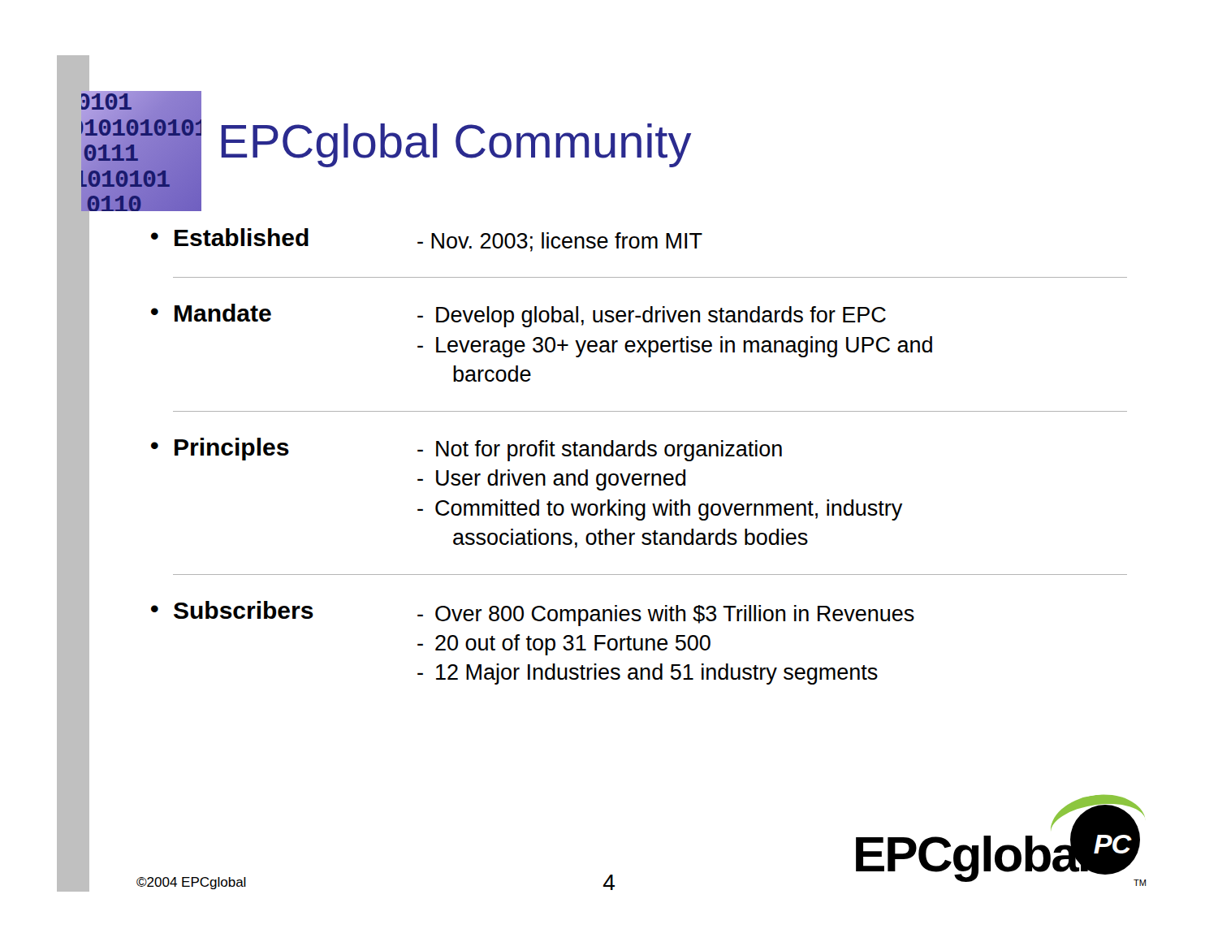0101 01010101010 0111 1010101 0110
EPCglobal Community
Established
- Nov. 2003; license from MIT
Mandate
-Develop global, user-driven standards for EPC -Leverage 30+ year expertise in managing UPC and barcode
Principles
-Not for profit standards organization -User driven and governed -Committed to working with government, industry associations, other standards bodies
Subscribers
-Over 800 Companies with $3 Trillion in Revenues -20 out of top 31 Fortune 500 -12 Major Industries and 51 industry segments
©2004 EPCglobal
4
EPC global
PC
TM